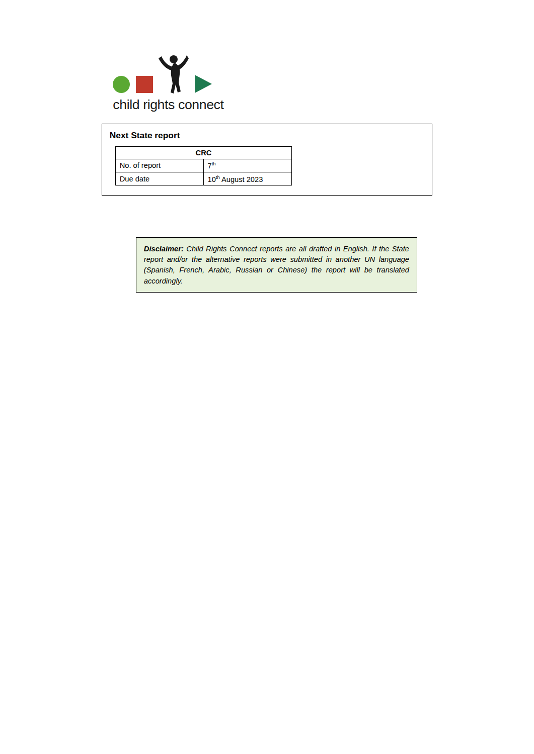child rights connect
Next State report
| CRC |
| --- |
| No. of report | 7 th |
| Due date | 10 th August 2023 |
Disclaimer: Child Rights Connect reports are all drafted in English. If the State report and/or the alternative reports were submitted in another UN language (Spanish, French, Arabic, Russian or Chinese) the report will be translated accordingly.